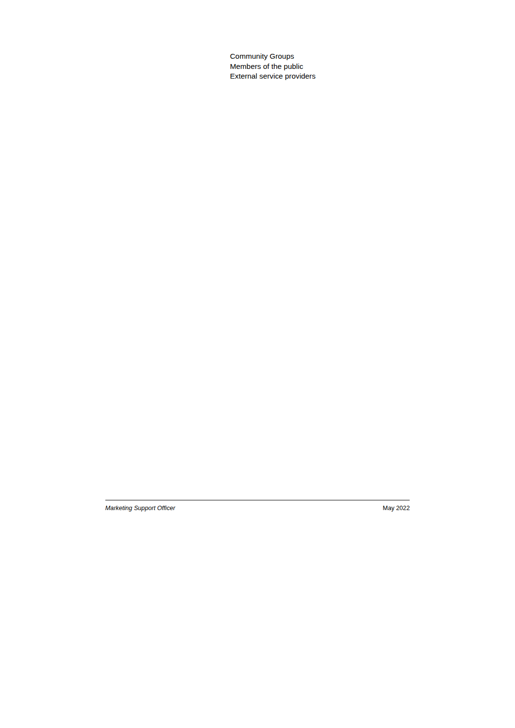Community Groups
Members of the public
External service providers
Marketing Support Officer May 2022